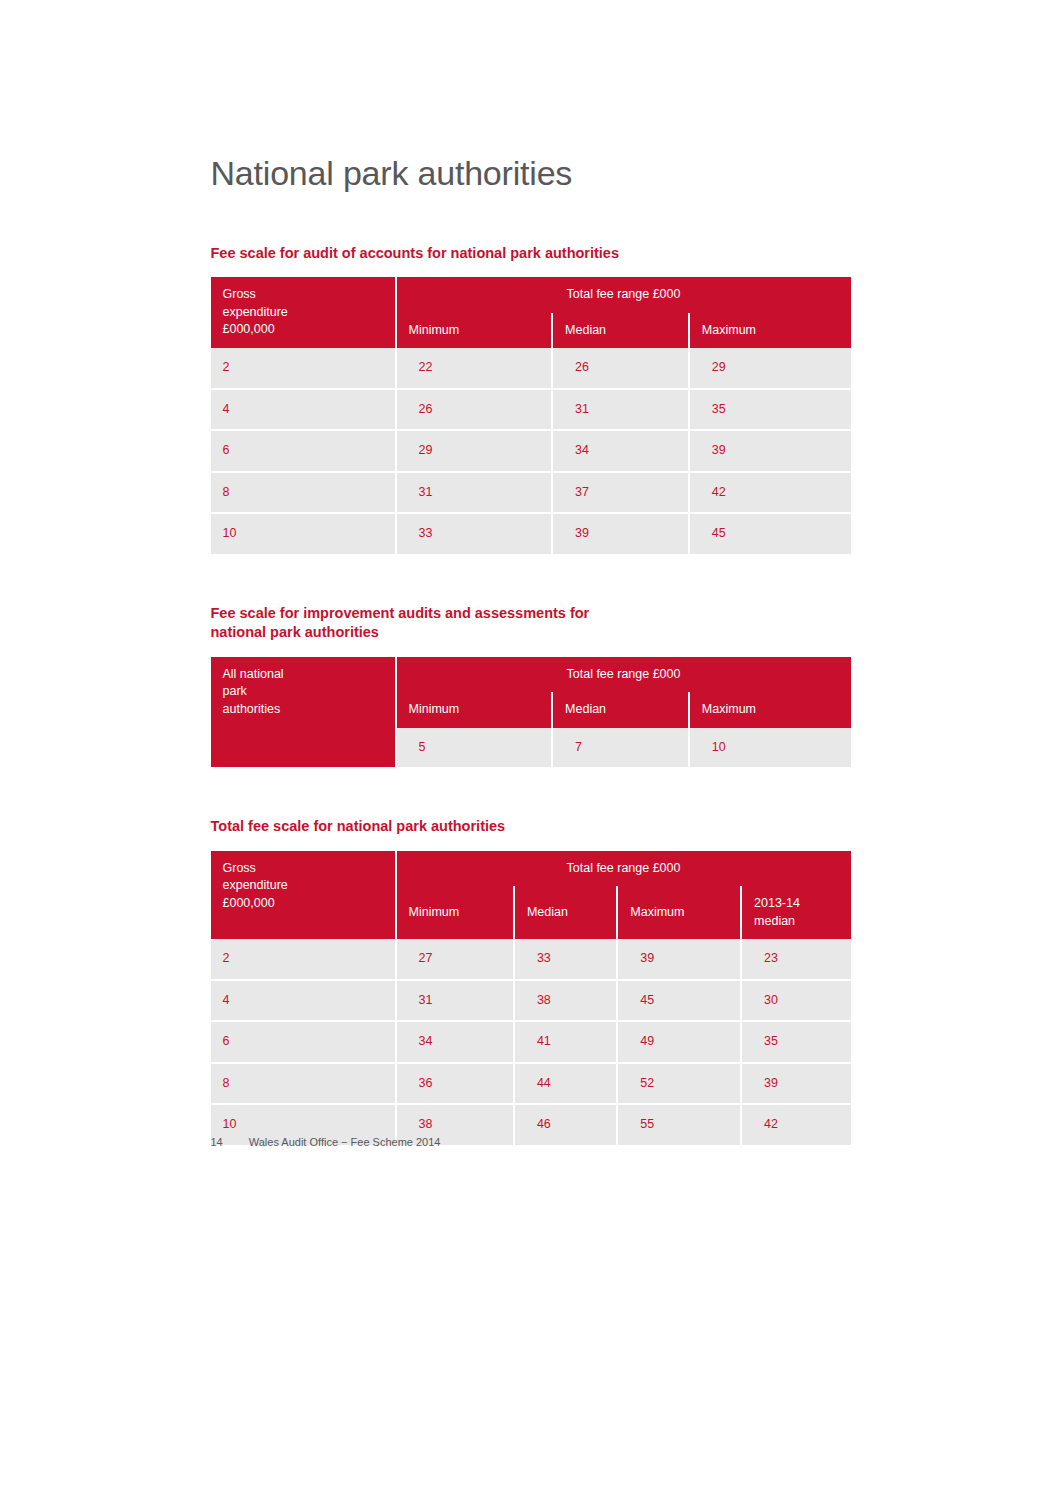National park authorities
Fee scale for audit of accounts for national park authorities
| Gross expenditure £000,000 | Total fee range £000 |
| --- | --- |
| Minimum | Median | Maximum |
| 2 | 22 | 26 | 29 |
| 4 | 26 | 31 | 35 |
| 6 | 29 | 34 | 39 |
| 8 | 31 | 37 | 42 |
| 10 | 33 | 39 | 45 |
Fee scale for improvement audits and assessments for
national park authorities
| All national park authorities | Total fee range £000 |
| --- | --- |
| Minimum | Median | Maximum |
| | 5 | 7 | 10 |
Total fee scale for national park authorities
| Gross expenditure £000,000 | Total fee range £000 |
| --- | --- |
| Minimum | Median | Maximum | 2013-14 median |
| 2 | 27 | 33 | 39 | 23 |
| 4 | 31 | 38 | 45 | 30 |
| 6 | 34 | 41 | 49 | 35 |
| 8 | 36 | 44 | 52 | 39 |
| 10 | 38 | 46 | 55 | 42 |
14 Wales Audit Office − Fee Scheme 2014